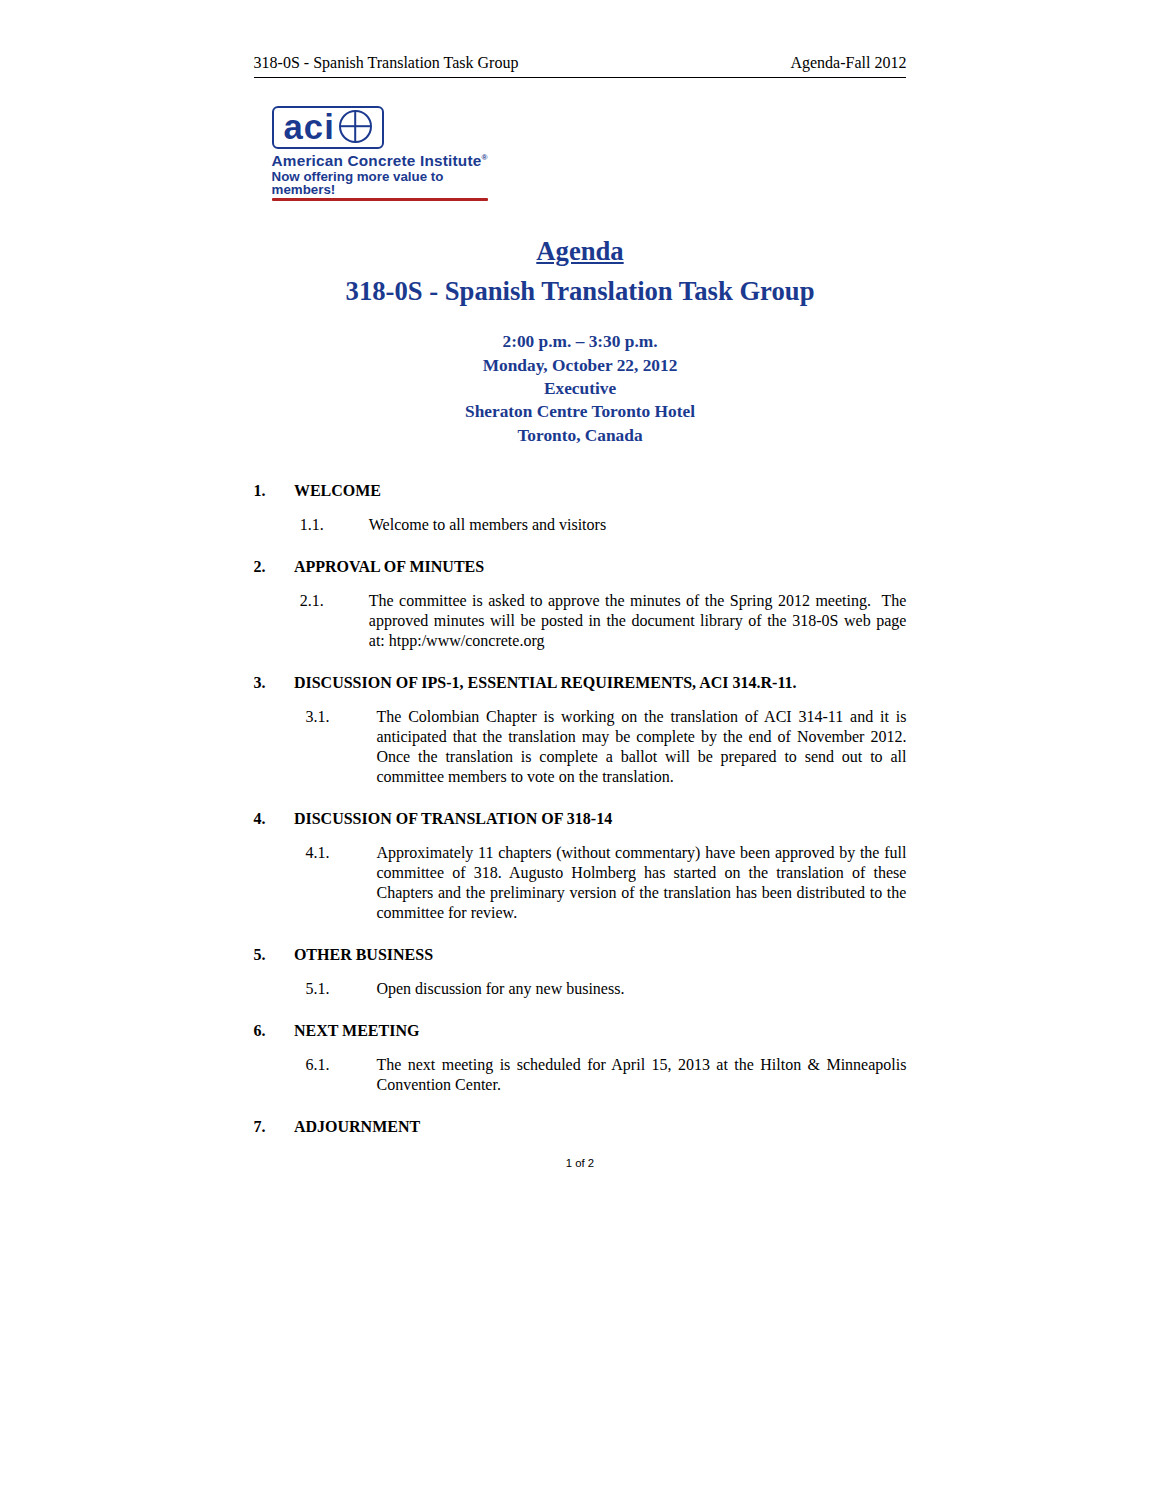318-0S - Spanish Translation Task Group
Agenda-Fall 2012
aci
American Concrete Institute®
Now offering more value to members!
Agenda
318-0S - Spanish Translation Task Group
2:00 p.m. – 3:30 p.m.
Monday, October 22, 2012
Executive
Sheraton Centre Toronto Hotel
Toronto, Canada
1. Welcome
1.1. Welcome to all members and visitors
2. Approval of Minutes
2.1. The committee is asked to approve the minutes of the Spring 2012 meeting. The approved minutes will be posted in the document library of the 318-0S web page at: htpp:/www/concrete.org
3. Discussion of IPS-1, Essential Requirements, ACI 314.R-11.
3.1. The Colombian Chapter is working on the translation of ACI 314-11 and it is anticipated that the translation may be complete by the end of November 2012. Once the translation is complete a ballot will be prepared to send out to all committee members to vote on the translation.
4. Discussion of Translation of 318-14
4.1. Approximately 11 chapters (without commentary) have been approved by the full committee of 318. Augusto Holmberg has started on the translation of these Chapters and the preliminary version of the translation has been distributed to the committee for review.
5. Other Business
5.1. Open discussion for any new business.
6. Next Meeting
6.1. The next meeting is scheduled for April 15, 2013 at the Hilton & Minneapolis Convention Center.
7. Adjournment
1 of 2